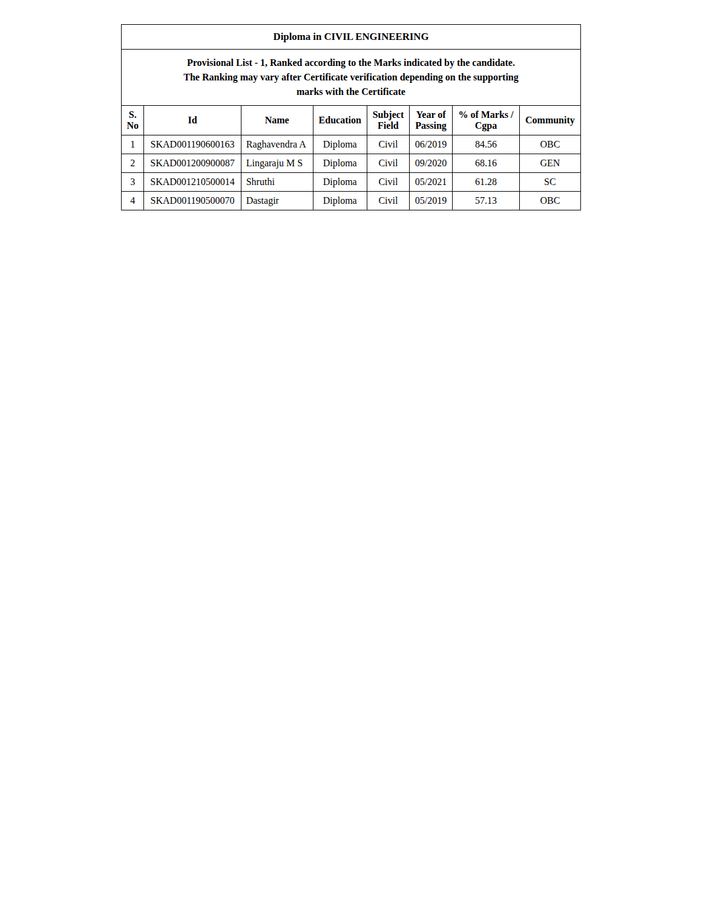| Diploma in CIVIL ENGINEERING |
| Provisional List - 1, Ranked according to the Marks indicated by the candidate. The Ranking may vary after Certificate verification depending on the supporting marks with the Certificate |
| S. No | Id | Name | Education | Subject Field | Year of Passing | % of Marks / Cgpa | Community |
| 1 | SKAD001190600163 | Raghavendra A | Diploma | Civil | 06/2019 | 84.56 | OBC |
| 2 | SKAD001200900087 | Lingaraju M S | Diploma | Civil | 09/2020 | 68.16 | GEN |
| 3 | SKAD001210500014 | Shruthi | Diploma | Civil | 05/2021 | 61.28 | SC |
| 4 | SKAD001190500070 | Dastagir | Diploma | Civil | 05/2019 | 57.13 | OBC |